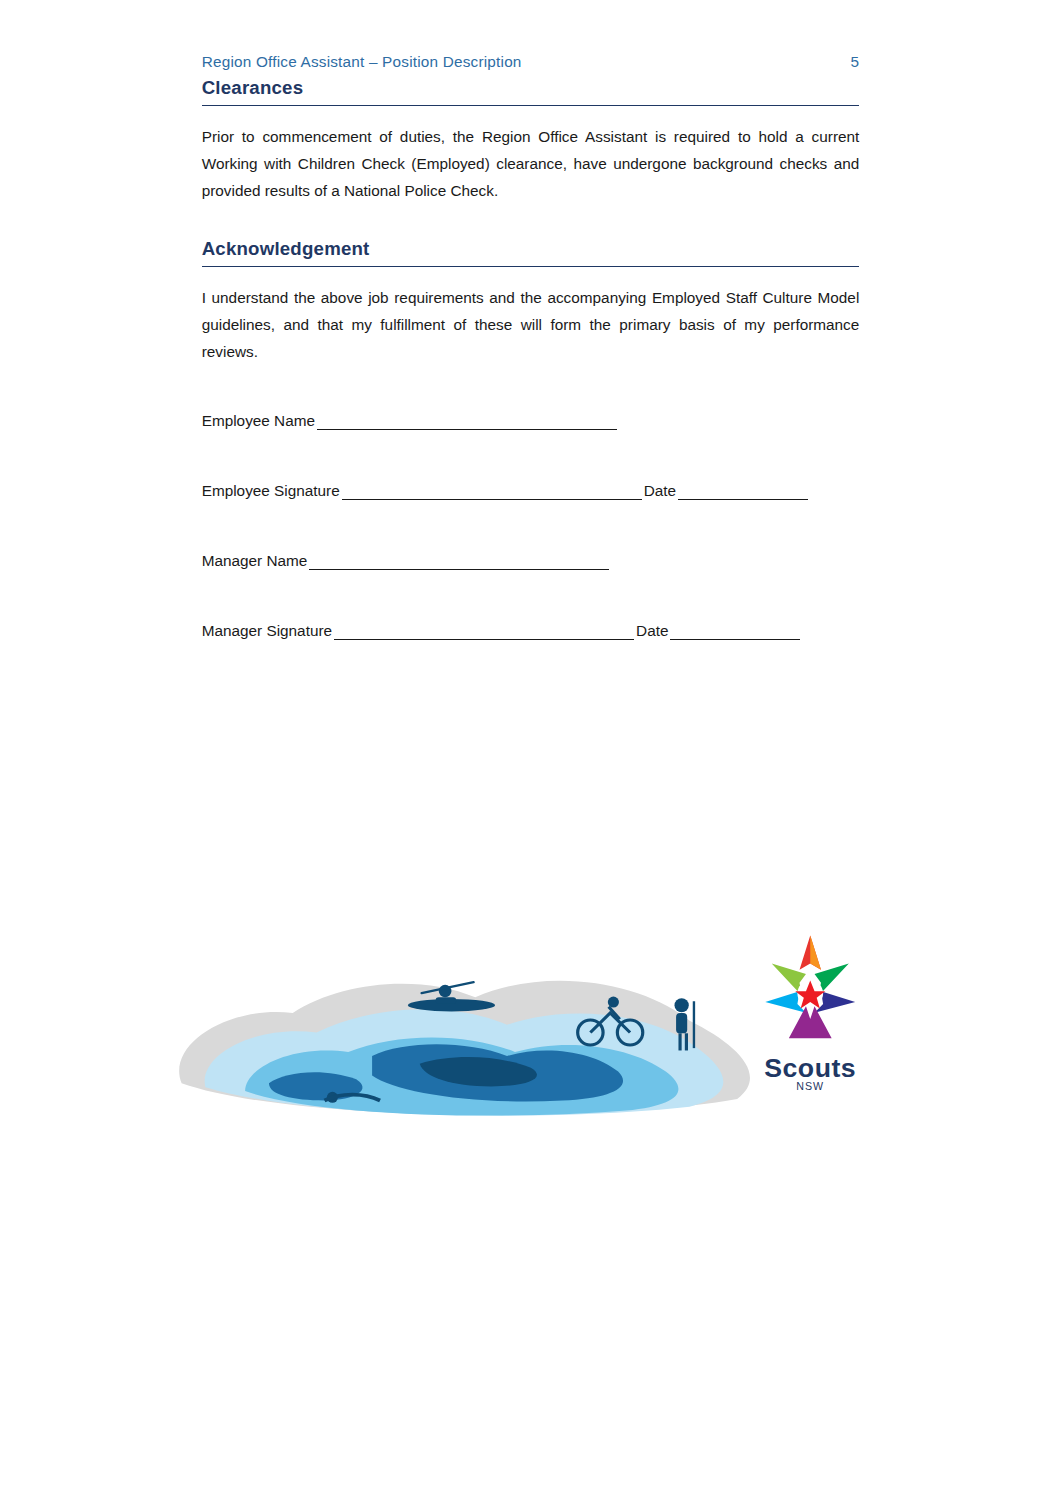Region Office Assistant – Position Description 5
Clearances
Prior to commencement of duties, the Region Office Assistant is required to hold a current Working with Children Check (Employed) clearance, have undergone background checks and provided results of a National Police Check.
Acknowledgement
I understand the above job requirements and the accompanying Employed Staff Culture Model guidelines, and that my fulfillment of these will form the primary basis of my performance reviews.
Employee Name
Employee Signature Date
Manager Name
Manager Signature Date
Scouts
NSW